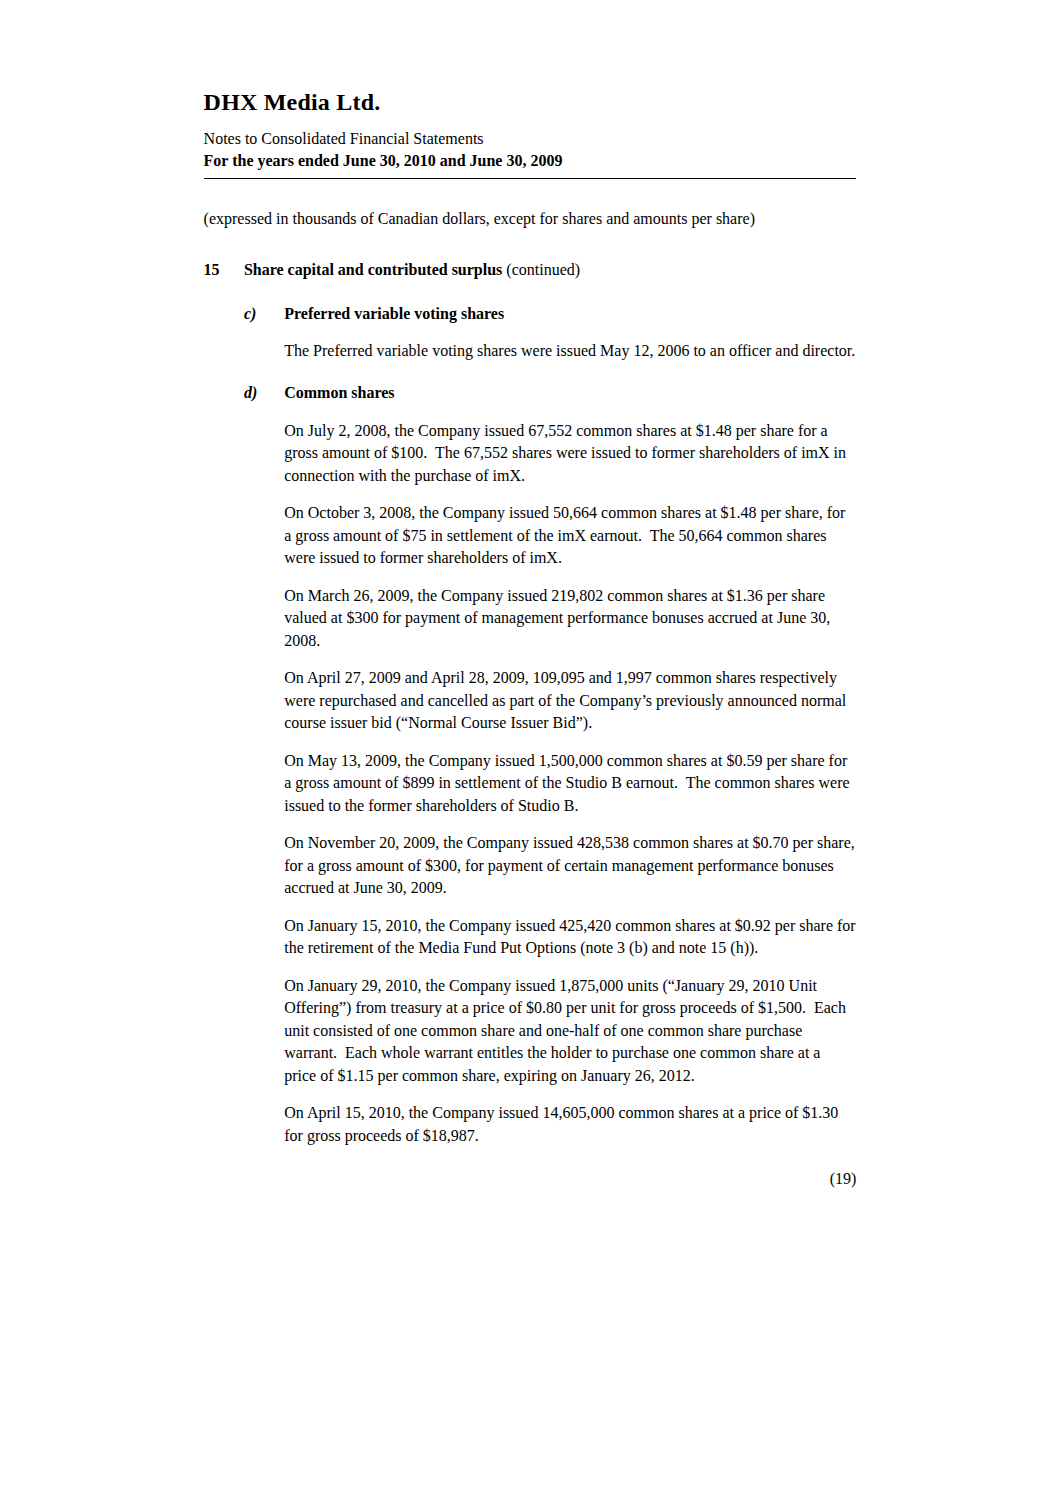DHX Media Ltd.
Notes to Consolidated Financial Statements
For the years ended June 30, 2010 and June 30, 2009
(expressed in thousands of Canadian dollars, except for shares and amounts per share)
15 Share capital and contributed surplus (continued)
c) Preferred variable voting shares
The Preferred variable voting shares were issued May 12, 2006 to an officer and director.
d) Common shares
On July 2, 2008, the Company issued 67,552 common shares at $1.48 per share for a gross amount of $100. The 67,552 shares were issued to former shareholders of imX in connection with the purchase of imX.
On October 3, 2008, the Company issued 50,664 common shares at $1.48 per share, for a gross amount of $75 in settlement of the imX earnout. The 50,664 common shares were issued to former shareholders of imX.
On March 26, 2009, the Company issued 219,802 common shares at $1.36 per share valued at $300 for payment of management performance bonuses accrued at June 30, 2008.
On April 27, 2009 and April 28, 2009, 109,095 and 1,997 common shares respectively were repurchased and cancelled as part of the Company’s previously announced normal course issuer bid (“Normal Course Issuer Bid”).
On May 13, 2009, the Company issued 1,500,000 common shares at $0.59 per share for a gross amount of $899 in settlement of the Studio B earnout. The common shares were issued to the former shareholders of Studio B.
On November 20, 2009, the Company issued 428,538 common shares at $0.70 per share, for a gross amount of $300, for payment of certain management performance bonuses accrued at June 30, 2009.
On January 15, 2010, the Company issued 425,420 common shares at $0.92 per share for the retirement of the Media Fund Put Options (note 3 (b) and note 15 (h)).
On January 29, 2010, the Company issued 1,875,000 units (“January 29, 2010 Unit Offering”) from treasury at a price of $0.80 per unit for gross proceeds of $1,500. Each unit consisted of one common share and one-half of one common share purchase warrant. Each whole warrant entitles the holder to purchase one common share at a price of $1.15 per common share, expiring on January 26, 2012.
On April 15, 2010, the Company issued 14,605,000 common shares at a price of $1.30 for gross proceeds of $18,987.
(19)